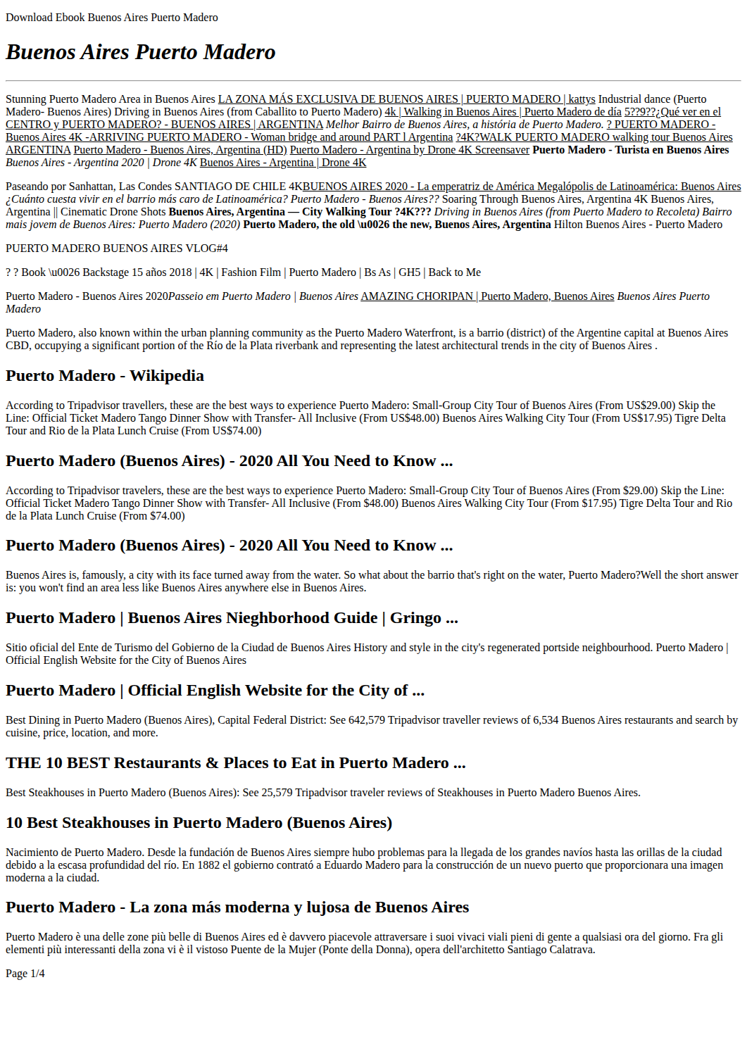Download Ebook Buenos Aires Puerto Madero
Buenos Aires Puerto Madero
Stunning Puerto Madero Area in Buenos Aires LA ZONA MÁS EXCLUSIVA DE BUENOS AIRES | PUERTO MADERO | kattys Industrial dance (Puerto Madero- Buenos Aires) Driving in Buenos Aires (from Caballito to Puerto Madero) 4k | Walking in Buenos Aires | Puerto Madero de día 5??9??¿Qué ver en el CENTRO y PUERTO MADERO? - BUENOS AIRES | ARGENTINA Melhor Bairro de Buenos Aires, a história de Puerto Madero. ? PUERTO MADERO - Buenos Aires 4K -ARRIVING PUERTO MADERO - Woman bridge and around PART l Argentina ?4K?WALK PUERTO MADERO walking tour Buenos Aires ARGENTINA Puerto Madero - Buenos Aires, Argentina (HD) Puerto Madero - Argentina by Drone 4K Screensaver Puerto Madero - Turista en Buenos Aires Buenos Aires - Argentina 2020 | Drone 4K Buenos Aires - Argentina | Drone 4K
Paseando por Sanhattan, Las Condes SANTIAGO DE CHILE 4KBUENOS AIRES 2020 - La emperatriz de América Megalópolis de Latinoamérica: Buenos Aires ¿Cuánto cuesta vivir en el barrio más caro de Latinoamérica? Puerto Madero - Buenos Aires?? Soaring Through Buenos Aires, Argentina 4K Buenos Aires, Argentina || Cinematic Drone Shots Buenos Aires, Argentina — City Walking Tour ?4K??? Driving in Buenos Aires (from Puerto Madero to Recoleta) Bairro mais jovem de Buenos Aires: Puerto Madero (2020) Puerto Madero, the old \u0026 the new, Buenos Aires, Argentina Hilton Buenos Aires - Puerto Madero
PUERTO MADERO BUENOS AIRES VLOG#4
? ? Book \u0026 Backstage 15 años 2018 | 4K | Fashion Film | Puerto Madero | Bs As | GH5 | Back to Me
Puerto Madero - Buenos Aires 2020Passeio em Puerto Madero | Buenos Aires AMAZING CHORIPAN | Puerto Madero, Buenos Aires Buenos Aires Puerto Madero
Puerto Madero, also known within the urban planning community as the Puerto Madero Waterfront, is a barrio (district) of the Argentine capital at Buenos Aires CBD, occupying a significant portion of the Río de la Plata riverbank and representing the latest architectural trends in the city of Buenos Aires .
Puerto Madero - Wikipedia
According to Tripadvisor travellers, these are the best ways to experience Puerto Madero: Small-Group City Tour of Buenos Aires (From US$29.00) Skip the Line: Official Ticket Madero Tango Dinner Show with Transfer- All Inclusive (From US$48.00) Buenos Aires Walking City Tour (From US$17.95) Tigre Delta Tour and Rio de la Plata Lunch Cruise (From US$74.00)
Puerto Madero (Buenos Aires) - 2020 All You Need to Know ...
According to Tripadvisor travelers, these are the best ways to experience Puerto Madero: Small-Group City Tour of Buenos Aires (From $29.00) Skip the Line: Official Ticket Madero Tango Dinner Show with Transfer- All Inclusive (From $48.00) Buenos Aires Walking City Tour (From $17.95) Tigre Delta Tour and Rio de la Plata Lunch Cruise (From $74.00)
Puerto Madero (Buenos Aires) - 2020 All You Need to Know ...
Buenos Aires is, famously, a city with its face turned away from the water. So what about the barrio that's right on the water, Puerto Madero?Well the short answer is: you won't find an area less like Buenos Aires anywhere else in Buenos Aires.
Puerto Madero | Buenos Aires Nieghborhood Guide | Gringo ...
Sitio oficial del Ente de Turismo del Gobierno de la Ciudad de Buenos Aires History and style in the city's regenerated portside neighbourhood. Puerto Madero | Official English Website for the City of Buenos Aires
Puerto Madero | Official English Website for the City of ...
Best Dining in Puerto Madero (Buenos Aires), Capital Federal District: See 642,579 Tripadvisor traveller reviews of 6,534 Buenos Aires restaurants and search by cuisine, price, location, and more.
THE 10 BEST Restaurants & Places to Eat in Puerto Madero ...
Best Steakhouses in Puerto Madero (Buenos Aires): See 25,579 Tripadvisor traveler reviews of Steakhouses in Puerto Madero Buenos Aires.
10 Best Steakhouses in Puerto Madero (Buenos Aires)
Nacimiento de Puerto Madero. Desde la fundación de Buenos Aires siempre hubo problemas para la llegada de los grandes navíos hasta las orillas de la ciudad debido a la escasa profundidad del río. En 1882 el gobierno contrató a Eduardo Madero para la construcción de un nuevo puerto que proporcionara una imagen moderna a la ciudad.
Puerto Madero - La zona más moderna y lujosa de Buenos Aires
Puerto Madero è una delle zone più belle di Buenos Aires ed è davvero piacevole attraversare i suoi vivaci viali pieni di gente a qualsiasi ora del giorno. Fra gli elementi più interessanti della zona vi è il vistoso Puente de la Mujer (Ponte della Donna), opera dell'architetto Santiago Calatrava.
Page 1/4